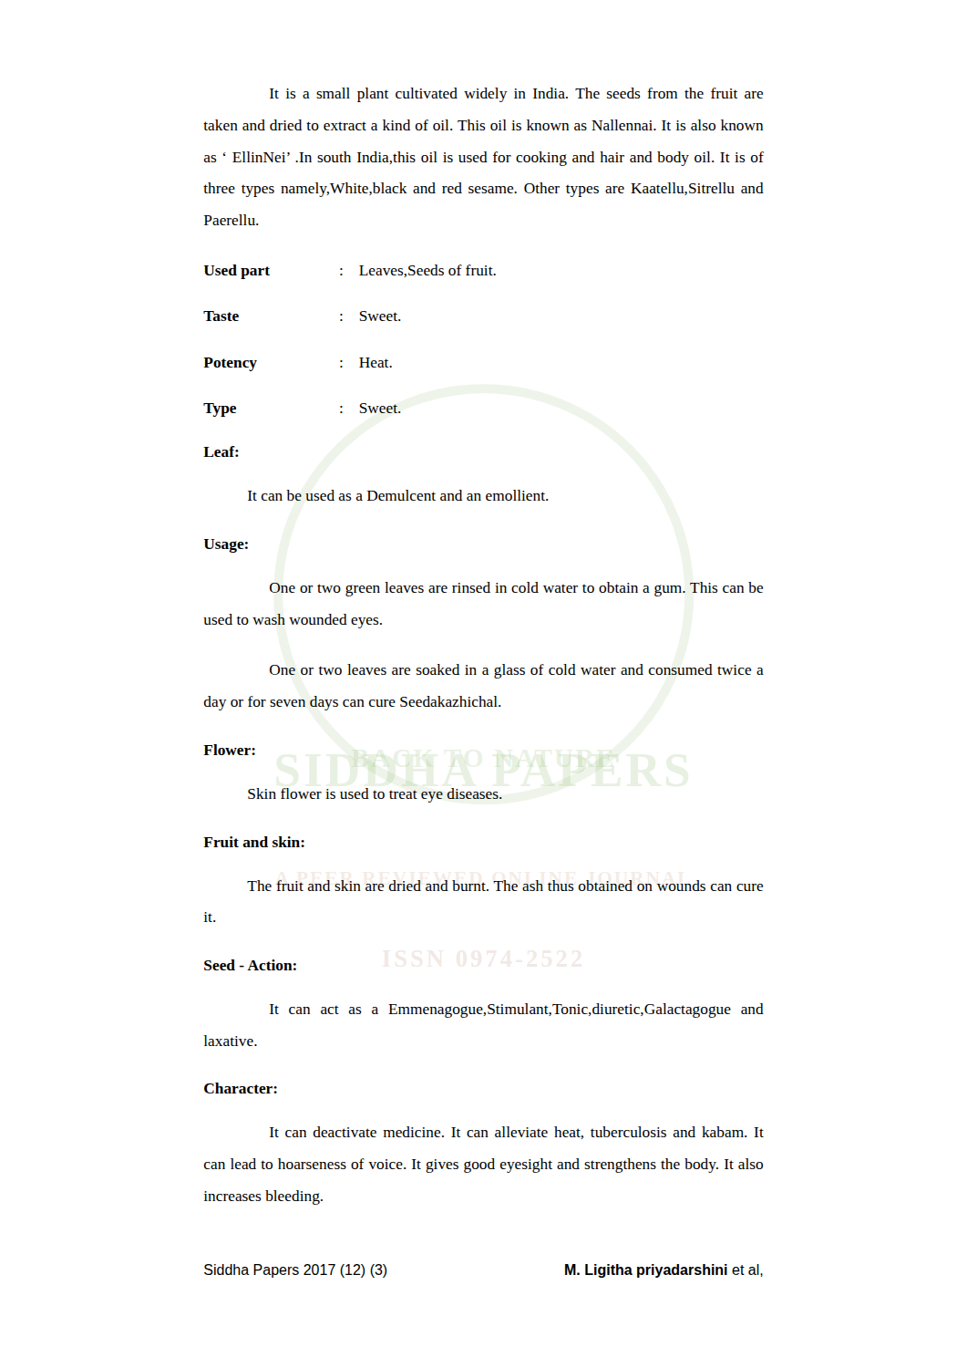BACK TO NATURE
SIDDHA PAPERS
A PEER REVIEWED ONLINE JOURNAL
ISSN 0974-2522
It is a small plant cultivated widely in India. The seeds from the fruit are taken and dried to extract a kind of oil. This oil is known as Nallennai. It is also known as ‘ EllinNei’ .In south India,this oil is used for cooking and hair and body oil. It is of three types namely,White,black and red sesame. Other types are Kaatellu,Sitrellu and Paerellu.
Used part: Leaves,Seeds of fruit.
Taste: Sweet.
Potency: Heat.
Type: Sweet.
Leaf:
It can be used as a Demulcent and an emollient.
Usage:
One or two green leaves are rinsed in cold water to obtain a gum. This can be used to wash wounded eyes.
One or two leaves are soaked in a glass of cold water and consumed twice a day or for seven days can cure Seedakazhichal.
Flower:
Skin flower is used to treat eye diseases.
Fruit and skin:
The fruit and skin are dried and burnt. The ash thus obtained on wounds can cure it.
Seed - Action:
It can act as a Emmenagogue,Stimulant,Tonic,diuretic,Galactagogue and laxative.
Character:
It can deactivate medicine. It can alleviate heat, tuberculosis and kabam. It can lead to hoarseness of voice. It gives good eyesight and strengthens the body. It also increases bleeding.
Siddha Papers 2017 (12) (3)
M. Ligitha priyadarshini et al,